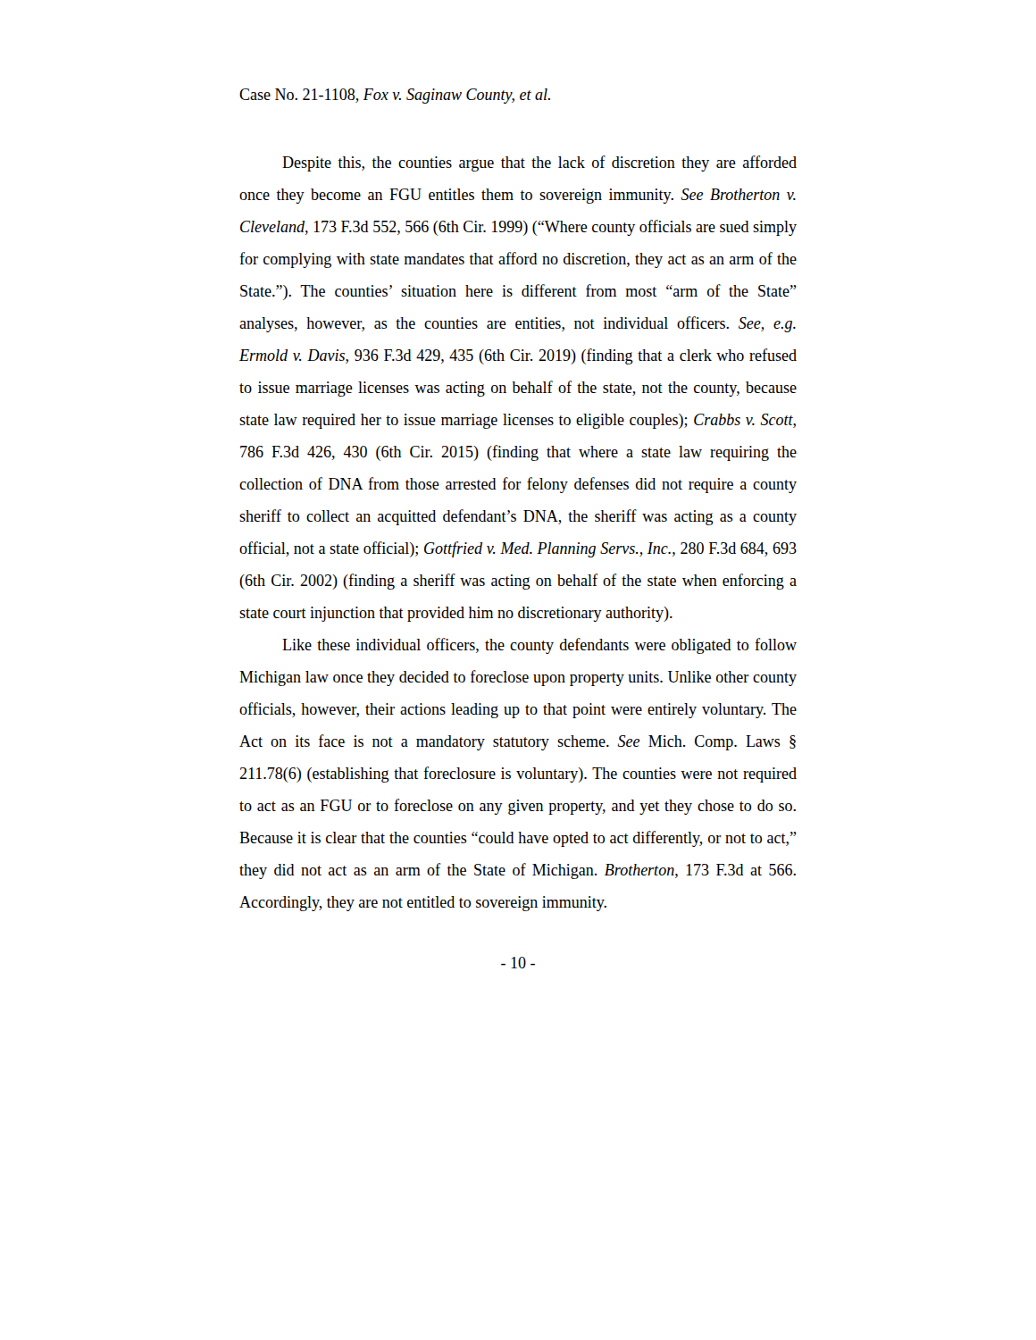Case No. 21-1108, Fox v. Saginaw County, et al.
Despite this, the counties argue that the lack of discretion they are afforded once they become an FGU entitles them to sovereign immunity. See Brotherton v. Cleveland, 173 F.3d 552, 566 (6th Cir. 1999) (“Where county officials are sued simply for complying with state mandates that afford no discretion, they act as an arm of the State.”). The counties’ situation here is different from most “arm of the State” analyses, however, as the counties are entities, not individual officers. See, e.g. Ermold v. Davis, 936 F.3d 429, 435 (6th Cir. 2019) (finding that a clerk who refused to issue marriage licenses was acting on behalf of the state, not the county, because state law required her to issue marriage licenses to eligible couples); Crabbs v. Scott, 786 F.3d 426, 430 (6th Cir. 2015) (finding that where a state law requiring the collection of DNA from those arrested for felony defenses did not require a county sheriff to collect an acquitted defendant’s DNA, the sheriff was acting as a county official, not a state official); Gottfried v. Med. Planning Servs., Inc., 280 F.3d 684, 693 (6th Cir. 2002) (finding a sheriff was acting on behalf of the state when enforcing a state court injunction that provided him no discretionary authority).
Like these individual officers, the county defendants were obligated to follow Michigan law once they decided to foreclose upon property units. Unlike other county officials, however, their actions leading up to that point were entirely voluntary. The Act on its face is not a mandatory statutory scheme. See Mich. Comp. Laws § 211.78(6) (establishing that foreclosure is voluntary). The counties were not required to act as an FGU or to foreclose on any given property, and yet they chose to do so. Because it is clear that the counties “could have opted to act differently, or not to act,” they did not act as an arm of the State of Michigan. Brotherton, 173 F.3d at 566. Accordingly, they are not entitled to sovereign immunity.
- 10 -